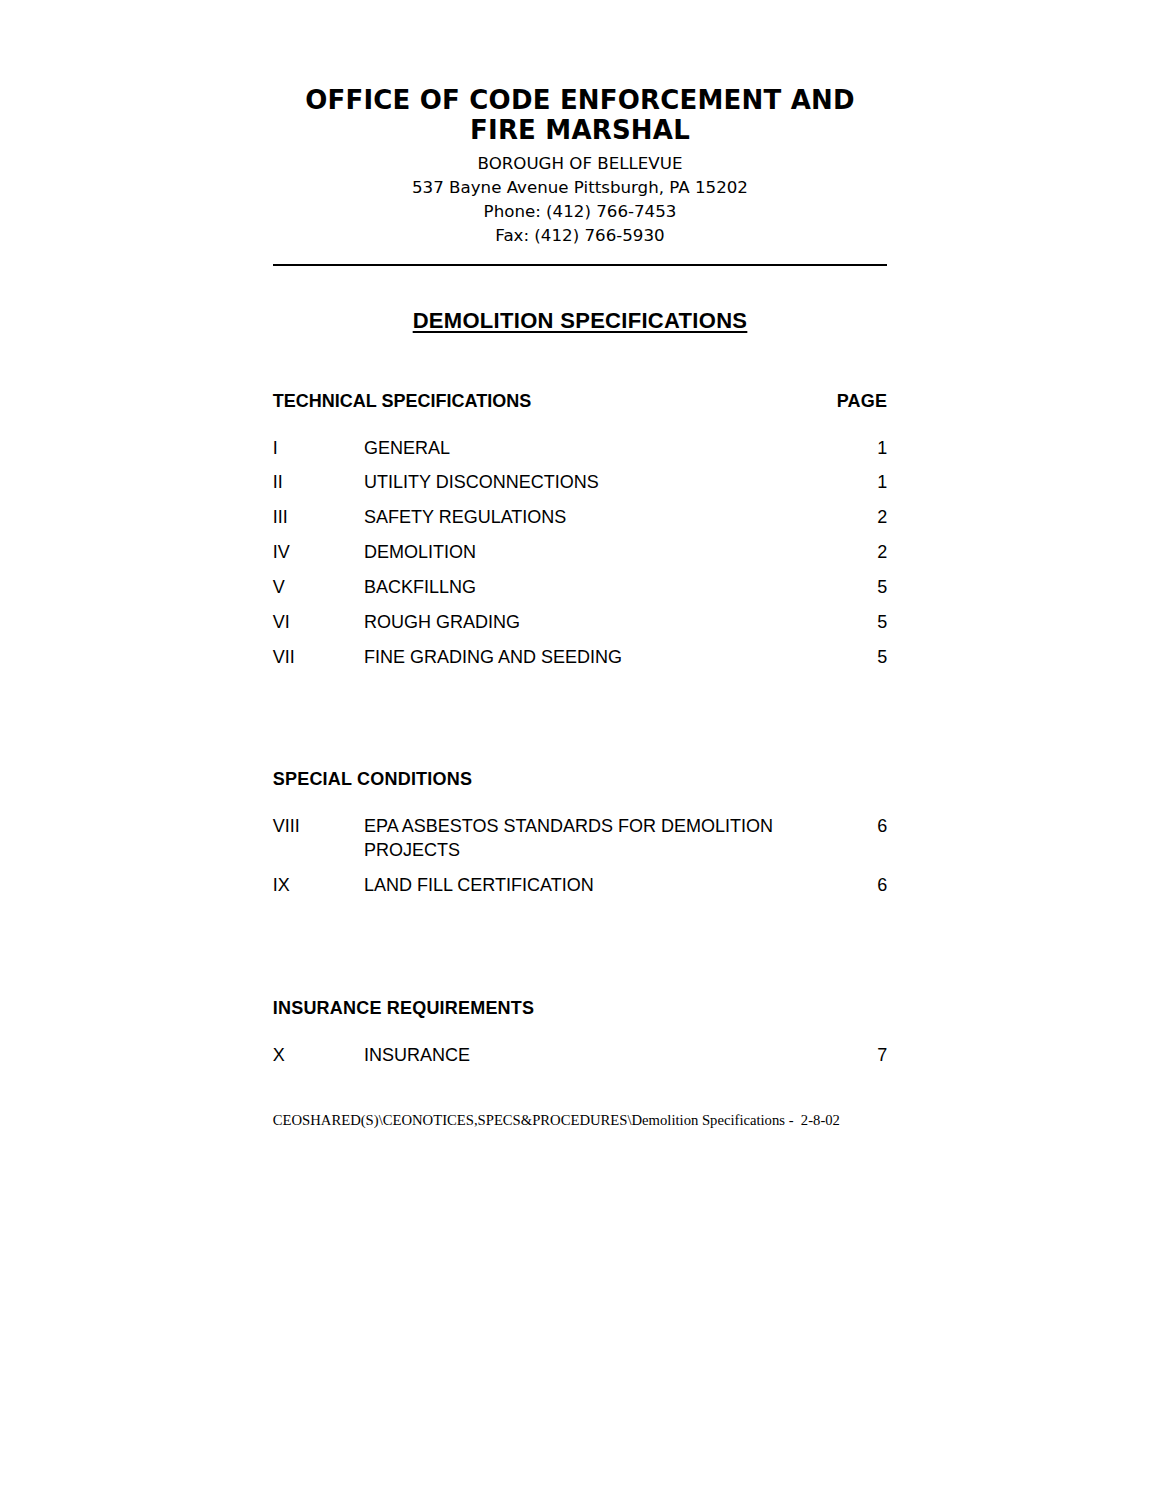OFFICE OF CODE ENFORCEMENT AND FIRE MARSHAL
BOROUGH OF BELLEVUE
537 Bayne Avenue Pittsburgh, PA 15202
Phone: (412) 766-7453
Fax: (412) 766-5930
DEMOLITION SPECIFICATIONS
TECHNICAL SPECIFICATIONS PAGE
| I | GENERAL | 1 |
| II | UTILITY DISCONNECTIONS | 1 |
| III | SAFETY REGULATIONS | 2 |
| IV | DEMOLITION | 2 |
| V | BACKFILLNG | 5 |
| VI | ROUGH GRADING | 5 |
| VII | FINE GRADING AND SEEDING | 5 |
SPECIAL CONDITIONS
| VIII | EPA ASBESTOS STANDARDS FOR DEMOLITION PROJECTS | 6 |
| IX | LAND FILL CERTIFICATION | 6 |
INSURANCE REQUIREMENTS
| X | INSURANCE | 7 |
CEOSHARED(S)\CEONOTICES,SPECS&PROCEDURES\Demolition Specifications - 2-8-02